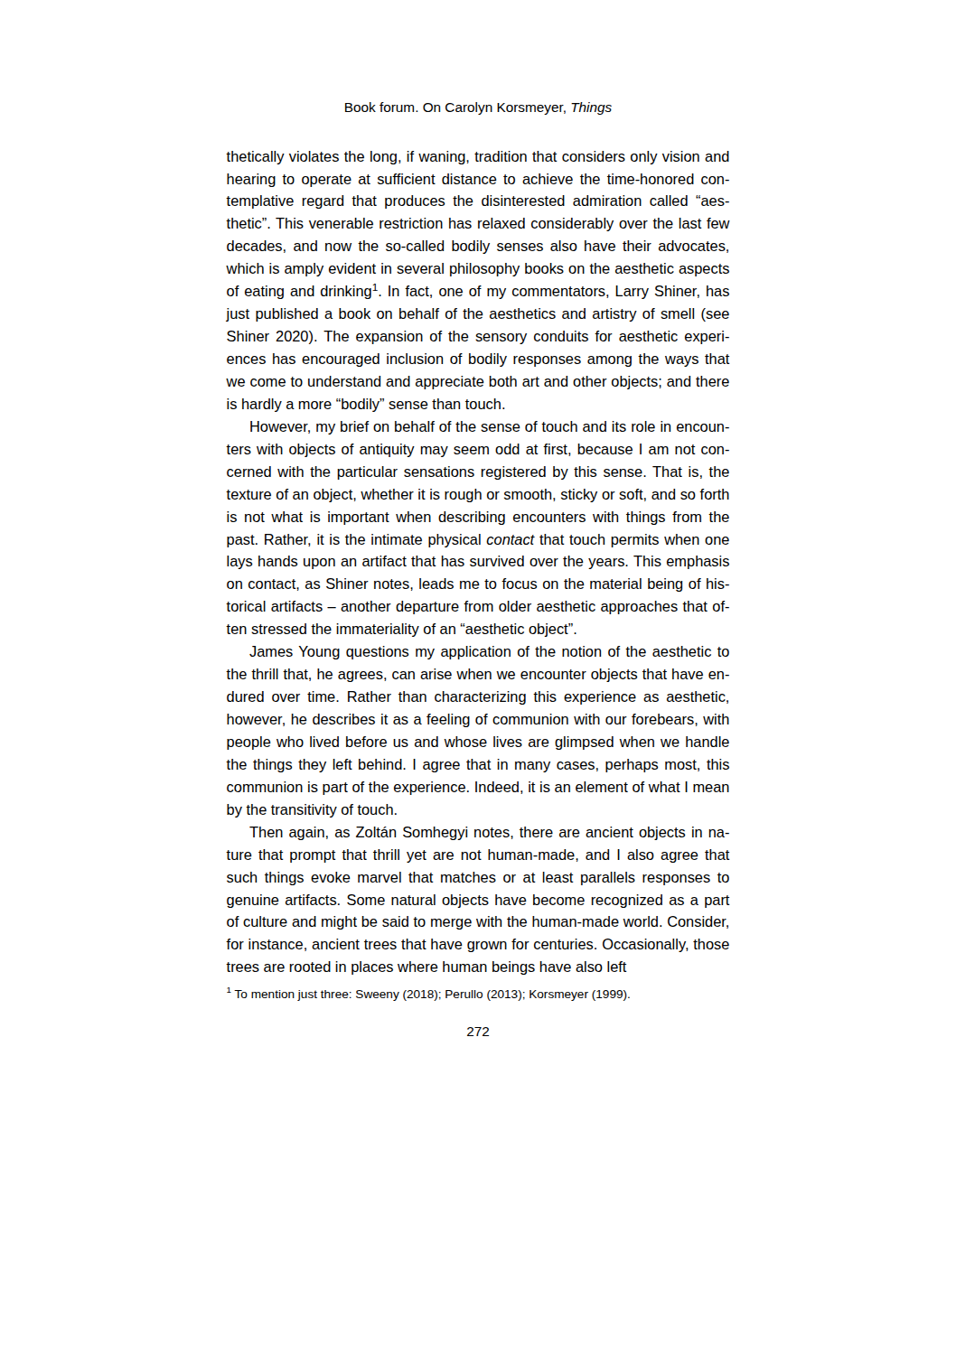Book forum. On Carolyn Korsmeyer, Things
thetically violates the long, if waning, tradition that considers only vision and hearing to operate at sufficient distance to achieve the time-honored contemplative regard that produces the disinterested admiration called “aesthetic”. This venerable restriction has relaxed considerably over the last few decades, and now the so-called bodily senses also have their advocates, which is amply evident in several philosophy books on the aesthetic aspects of eating and drinking1. In fact, one of my commentators, Larry Shiner, has just published a book on behalf of the aesthetics and artistry of smell (see Shiner 2020). The expansion of the sensory conduits for aesthetic experiences has encouraged inclusion of bodily responses among the ways that we come to understand and appreciate both art and other objects; and there is hardly a more “bodily” sense than touch.
However, my brief on behalf of the sense of touch and its role in encounters with objects of antiquity may seem odd at first, because I am not concerned with the particular sensations registered by this sense. That is, the texture of an object, whether it is rough or smooth, sticky or soft, and so forth is not what is important when describing encounters with things from the past. Rather, it is the intimate physical contact that touch permits when one lays hands upon an artifact that has survived over the years. This emphasis on contact, as Shiner notes, leads me to focus on the material being of historical artifacts – another departure from older aesthetic approaches that often stressed the immateriality of an “aesthetic object”.
James Young questions my application of the notion of the aesthetic to the thrill that, he agrees, can arise when we encounter objects that have endured over time. Rather than characterizing this experience as aesthetic, however, he describes it as a feeling of communion with our forebears, with people who lived before us and whose lives are glimpsed when we handle the things they left behind. I agree that in many cases, perhaps most, this communion is part of the experience. Indeed, it is an element of what I mean by the transitivity of touch.
Then again, as Zoltán Somhegyi notes, there are ancient objects in nature that prompt that thrill yet are not human-made, and I also agree that such things evoke marvel that matches or at least parallels responses to genuine artifacts. Some natural objects have become recognized as a part of culture and might be said to merge with the human-made world. Consider, for instance, ancient trees that have grown for centuries. Occasionally, those trees are rooted in places where human beings have also left
1 To mention just three: Sweeny (2018); Perullo (2013); Korsmeyer (1999).
272